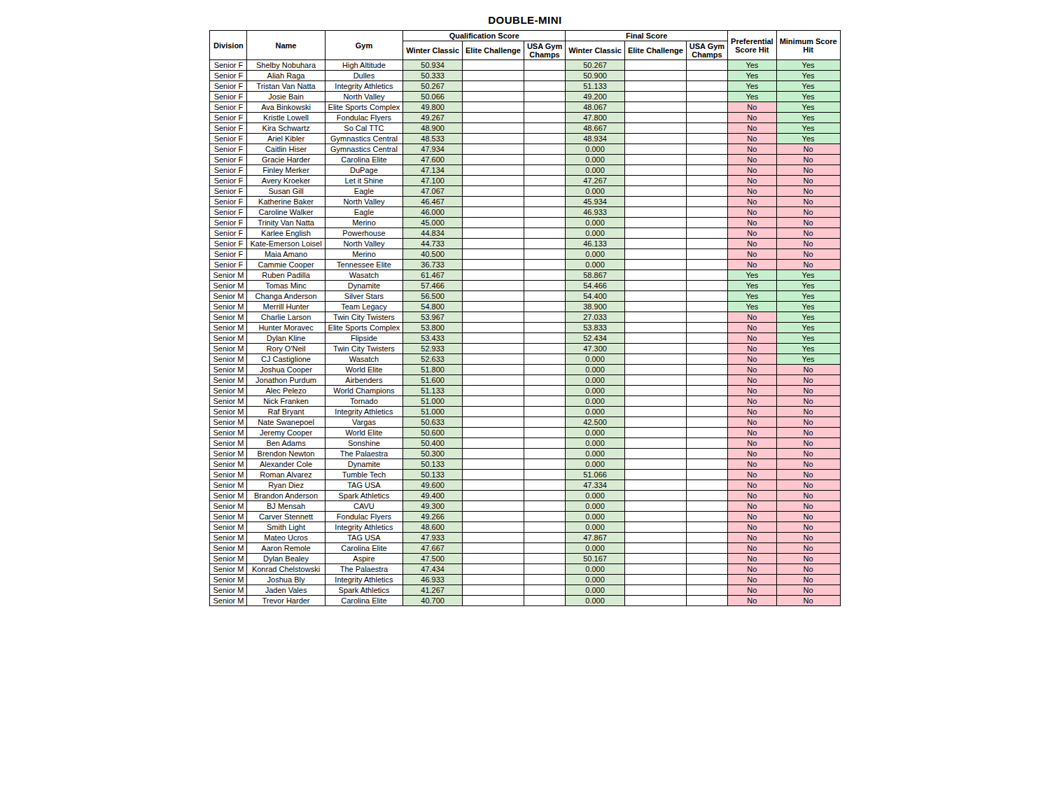DOUBLE-MINI
| Division | Name | Gym | Qualification Score | Final Score | Preferential Score Hit | Minimum Score Hit |
| --- | --- | --- | --- | --- | --- | --- |
| Winter Classic | Elite Challenge | USA Gym Champs | Winter Classic | Elite Challenge | USA Gym Champs |
| Senior F | Shelby Nobuhara | High Altitude | 50.934 | | | 50.267 | | | Yes | Yes |
| Senior F | Aliah Raga | Dulles | 50.333 | | | 50.900 | | | Yes | Yes |
| Senior F | Tristan Van Natta | Integrity Athletics | 50.267 | | | 51.133 | | | Yes | Yes |
| Senior F | Josie Bain | North Valley | 50.066 | | | 49.200 | | | Yes | Yes |
| Senior F | Ava Binkowski | Elite Sports Complex | 49.800 | | | 48.067 | | | No | Yes |
| Senior F | Kristle Lowell | Fondulac Flyers | 49.267 | | | 47.800 | | | No | Yes |
| Senior F | Kira Schwartz | So Cal TTC | 48.900 | | | 48.667 | | | No | Yes |
| Senior F | Ariel Kibler | Gymnastics Central | 48.533 | | | 48.934 | | | No | Yes |
| Senior F | Caitlin Hiser | Gymnastics Central | 47.934 | | | 0.000 | | | No | No |
| Senior F | Gracie Harder | Carolina Elite | 47.600 | | | 0.000 | | | No | No |
| Senior F | Finley Merker | DuPage | 47.134 | | | 0.000 | | | No | No |
| Senior F | Avery Kroeker | Let it Shine | 47.100 | | | 47.267 | | | No | No |
| Senior F | Susan Gill | Eagle | 47.067 | | | 0.000 | | | No | No |
| Senior F | Katherine Baker | North Valley | 46.467 | | | 45.934 | | | No | No |
| Senior F | Caroline Walker | Eagle | 46.000 | | | 46.933 | | | No | No |
| Senior F | Trinity Van Natta | Merino | 45.000 | | | 0.000 | | | No | No |
| Senior F | Karlee English | Powerhouse | 44.834 | | | 0.000 | | | No | No |
| Senior F | Kate-Emerson Loisel | North Valley | 44.733 | | | 46.133 | | | No | No |
| Senior F | Maia Amano | Merino | 40.500 | | | 0.000 | | | No | No |
| Senior F | Cammie Cooper | Tennessee Elite | 36.733 | | | 0.000 | | | No | No |
| Senior M | Ruben Padilla | Wasatch | 61.467 | | | 58.867 | | | Yes | Yes |
| Senior M | Tomas Minc | Dynamite | 57.466 | | | 54.466 | | | Yes | Yes |
| Senior M | Changa Anderson | Silver Stars | 56.500 | | | 54.400 | | | Yes | Yes |
| Senior M | Merrill Hunter | Team Legacy | 54.800 | | | 38.900 | | | Yes | Yes |
| Senior M | Charlie Larson | Twin City Twisters | 53.967 | | | 27.033 | | | No | Yes |
| Senior M | Hunter Moravec | Elite Sports Complex | 53.800 | | | 53.833 | | | No | Yes |
| Senior M | Dylan Kline | Flipside | 53.433 | | | 52.434 | | | No | Yes |
| Senior M | Rory O'Neil | Twin City Twisters | 52.933 | | | 47.300 | | | No | Yes |
| Senior M | CJ Castiglione | Wasatch | 52.633 | | | 0.000 | | | No | Yes |
| Senior M | Joshua Cooper | World Elite | 51.800 | | | 0.000 | | | No | No |
| Senior M | Jonathon Purdum | Airbenders | 51.600 | | | 0.000 | | | No | No |
| Senior M | Alec Pelezo | World Champions | 51.133 | | | 0.000 | | | No | No |
| Senior M | Nick Franken | Tornado | 51.000 | | | 0.000 | | | No | No |
| Senior M | Raf Bryant | Integrity Athletics | 51.000 | | | 0.000 | | | No | No |
| Senior M | Nate Swanepoel | Vargas | 50.633 | | | 42.500 | | | No | No |
| Senior M | Jeremy Cooper | World Elite | 50.600 | | | 0.000 | | | No | No |
| Senior M | Ben Adams | Sonshine | 50.400 | | | 0.000 | | | No | No |
| Senior M | Brendon Newton | The Palaestra | 50.300 | | | 0.000 | | | No | No |
| Senior M | Alexander Cole | Dynamite | 50.133 | | | 0.000 | | | No | No |
| Senior M | Roman Alvarez | Tumble Tech | 50.133 | | | 51.066 | | | No | No |
| Senior M | Ryan Diez | TAG USA | 49.600 | | | 47.334 | | | No | No |
| Senior M | Brandon Anderson | Spark Athletics | 49.400 | | | 0.000 | | | No | No |
| Senior M | BJ Mensah | CAVU | 49.300 | | | 0.000 | | | No | No |
| Senior M | Carver Stennett | Fondulac Flyers | 49.266 | | | 0.000 | | | No | No |
| Senior M | Smith Light | Integrity Athletics | 48.600 | | | 0.000 | | | No | No |
| Senior M | Mateo Ucros | TAG USA | 47.933 | | | 47.867 | | | No | No |
| Senior M | Aaron Remole | Carolina Elite | 47.667 | | | 0.000 | | | No | No |
| Senior M | Dylan Bealey | Aspire | 47.500 | | | 50.167 | | | No | No |
| Senior M | Konrad Chelstowski | The Palaestra | 47.434 | | | 0.000 | | | No | No |
| Senior M | Joshua Bly | Integrity Athletics | 46.933 | | | 0.000 | | | No | No |
| Senior M | Jaden Vales | Spark Athletics | 41.267 | | | 0.000 | | | No | No |
| Senior M | Trevor Harder | Carolina Elite | 40.700 | | | 0.000 | | | No | No |